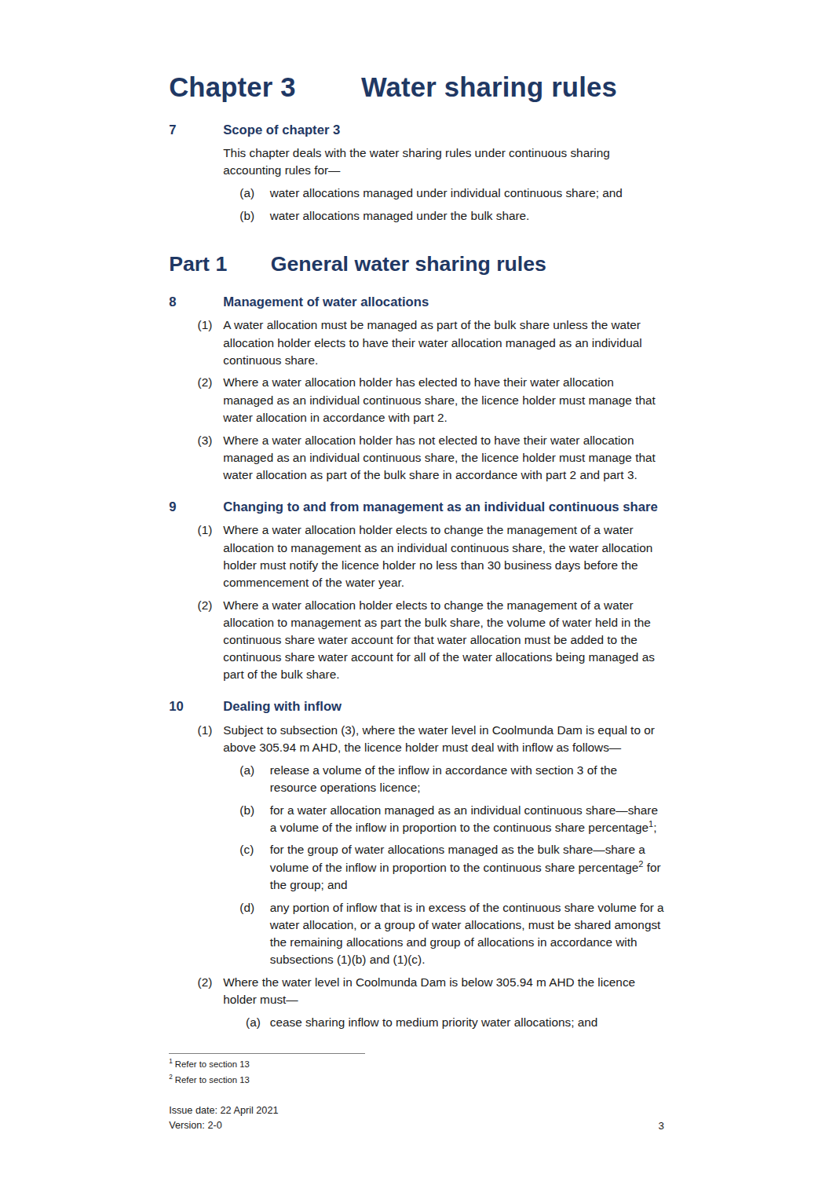Chapter 3 Water sharing rules
7 Scope of chapter 3
This chapter deals with the water sharing rules under continuous sharing accounting rules for—
(a)
water allocations managed under individual continuous share; and
(b)
water allocations managed under the bulk share.
Part 1 General water sharing rules
8 Management of water allocations
(1)
A water allocation must be managed as part of the bulk share unless the water allocation holder elects to have their water allocation managed as an individual continuous share.
(2)
Where a water allocation holder has elected to have their water allocation managed as an individual continuous share, the licence holder must manage that water allocation in accordance with part 2.
(3)
Where a water allocation holder has not elected to have their water allocation managed as an individual continuous share, the licence holder must manage that water allocation as part of the bulk share in accordance with part 2 and part 3.
9 Changing to and from management as an individual continuous share
(1)
Where a water allocation holder elects to change the management of a water allocation to management as an individual continuous share, the water allocation holder must notify the licence holder no less than 30 business days before the commencement of the water year.
(2)
Where a water allocation holder elects to change the management of a water allocation to management as part the bulk share, the volume of water held in the continuous share water account for that water allocation must be added to the continuous share water account for all of the water allocations being managed as part of the bulk share.
10 Dealing with inflow
(1)
Subject to subsection (3), where the water level in Coolmunda Dam is equal to or above 305.94 m AHD, the licence holder must deal with inflow as follows—
(a)
release a volume of the inflow in accordance with section 3 of the resource operations licence;
(b)
for a water allocation managed as an individual continuous share—share a volume of the inflow in proportion to the continuous share percentage1;
(c)
for the group of water allocations managed as the bulk share—share a volume of the inflow in proportion to the continuous share percentage2 for the group; and
(d)
any portion of inflow that is in excess of the continuous share volume for a water allocation, or a group of water allocations, must be shared amongst the remaining allocations and group of allocations in accordance with subsections (1)(b) and (1)(c).
(2)
Where the water level in Coolmunda Dam is below 305.94 m AHD the licence holder must—
(a)
cease sharing inflow to medium priority water allocations; and
1 Refer to section 13
2 Refer to section 13
Issue date: 22 April 2021
Version: 2-0
3